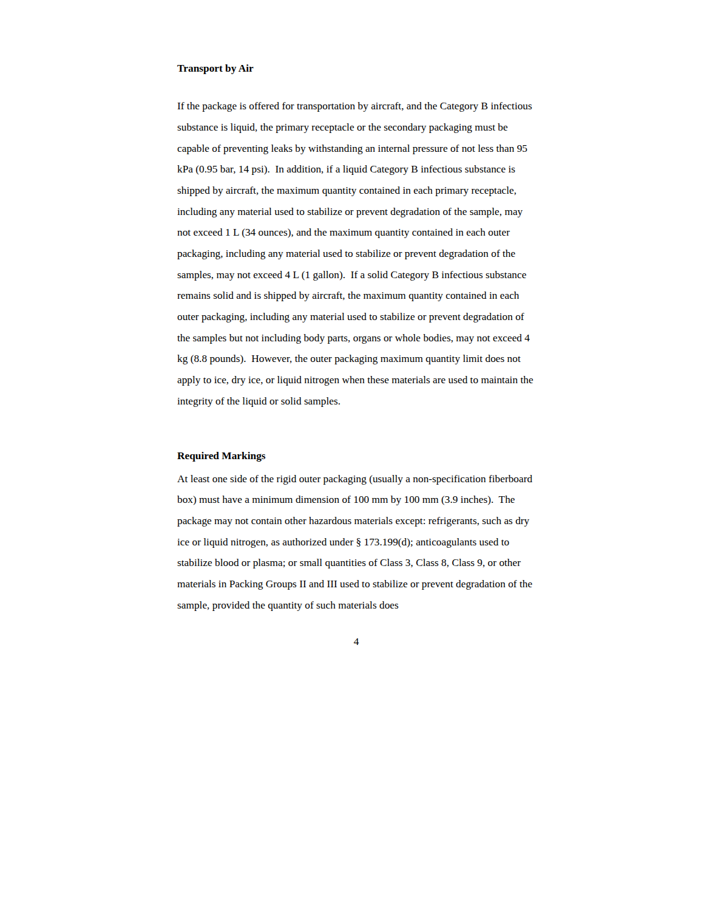Transport by Air
If the package is offered for transportation by aircraft, and the Category B infectious substance is liquid, the primary receptacle or the secondary packaging must be capable of preventing leaks by withstanding an internal pressure of not less than 95 kPa (0.95 bar, 14 psi). In addition, if a liquid Category B infectious substance is shipped by aircraft, the maximum quantity contained in each primary receptacle, including any material used to stabilize or prevent degradation of the sample, may not exceed 1 L (34 ounces), and the maximum quantity contained in each outer packaging, including any material used to stabilize or prevent degradation of the samples, may not exceed 4 L (1 gallon). If a solid Category B infectious substance remains solid and is shipped by aircraft, the maximum quantity contained in each outer packaging, including any material used to stabilize or prevent degradation of the samples but not including body parts, organs or whole bodies, may not exceed 4 kg (8.8 pounds). However, the outer packaging maximum quantity limit does not apply to ice, dry ice, or liquid nitrogen when these materials are used to maintain the integrity of the liquid or solid samples.
Required Markings
At least one side of the rigid outer packaging (usually a non-specification fiberboard box) must have a minimum dimension of 100 mm by 100 mm (3.9 inches). The package may not contain other hazardous materials except: refrigerants, such as dry ice or liquid nitrogen, as authorized under § 173.199(d); anticoagulants used to stabilize blood or plasma; or small quantities of Class 3, Class 8, Class 9, or other materials in Packing Groups II and III used to stabilize or prevent degradation of the sample, provided the quantity of such materials does
4